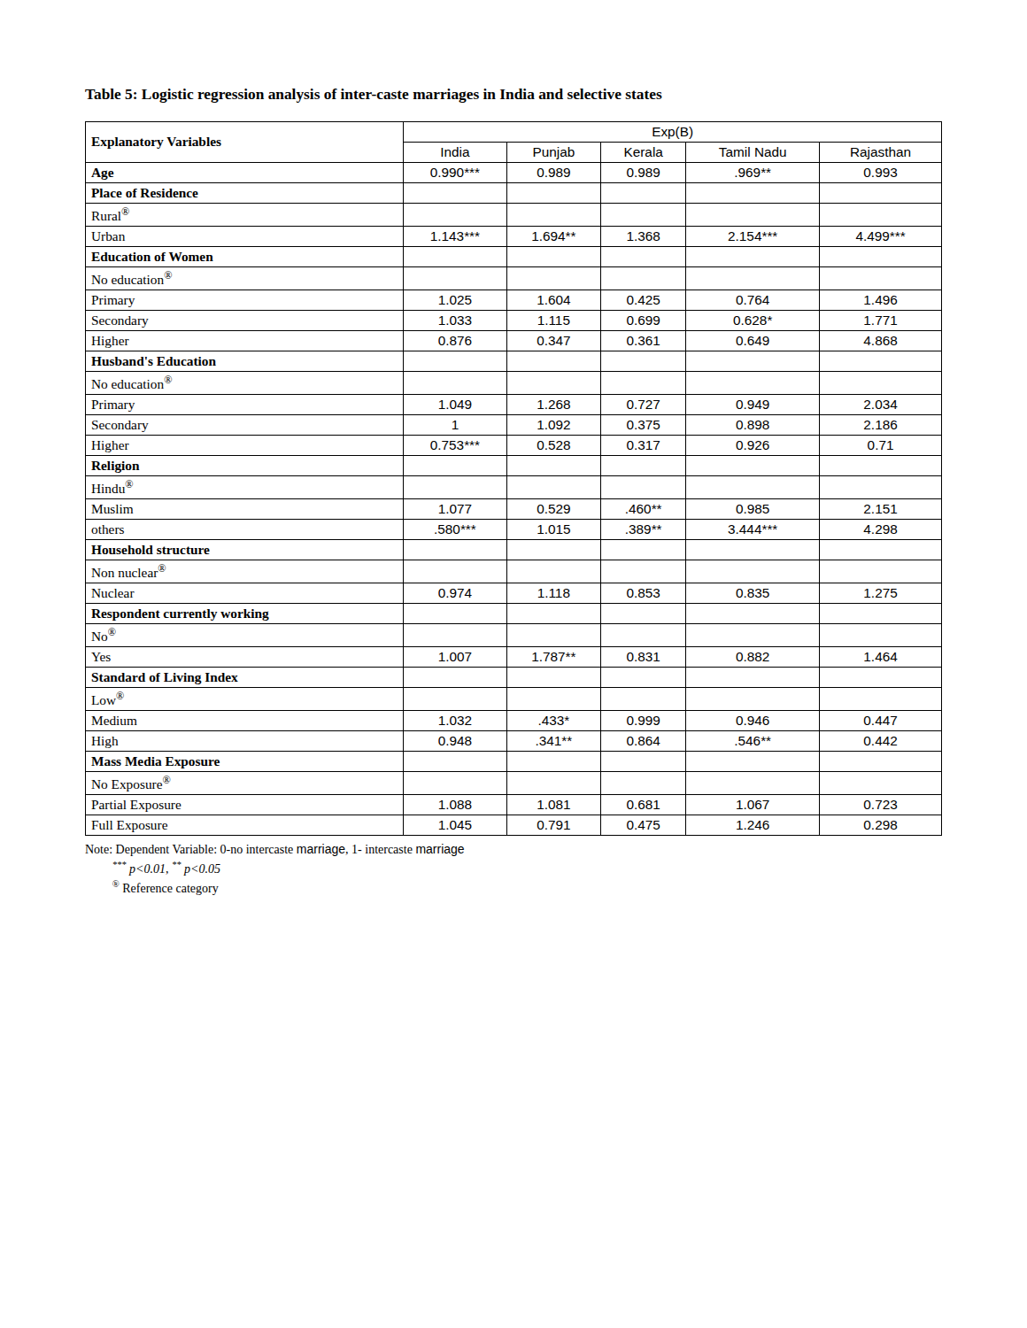Table 5: Logistic regression analysis of inter-caste marriages in India and selective states
| Explanatory Variables | Exp(B) |
| --- | --- |
| India | Punjab | Kerala | Tamil Nadu | Rajasthan |
| Age | 0.990*** | 0.989 | 0.989 | .969** | 0.993 |
| Place of Residence | | | | | |
| Rural ® | | | | | |
| Urban | 1.143*** | 1.694** | 1.368 | 2.154*** | 4.499*** |
| Education of Women | | | | | |
| No education ® | | | | | |
| Primary | 1.025 | 1.604 | 0.425 | 0.764 | 1.496 |
| Secondary | 1.033 | 1.115 | 0.699 | 0.628* | 1.771 |
| Higher | 0.876 | 0.347 | 0.361 | 0.649 | 4.868 |
| Husband's Education | | | | | |
| No education ® | | | | | |
| Primary | 1.049 | 1.268 | 0.727 | 0.949 | 2.034 |
| Secondary | 1 | 1.092 | 0.375 | 0.898 | 2.186 |
| Higher | 0.753*** | 0.528 | 0.317 | 0.926 | 0.71 |
| Religion | | | | | |
| Hindu ® | | | | | |
| Muslim | 1.077 | 0.529 | .460** | 0.985 | 2.151 |
| others | .580*** | 1.015 | .389** | 3.444*** | 4.298 |
| Household structure | | | | | |
| Non nuclear ® | | | | | |
| Nuclear | 0.974 | 1.118 | 0.853 | 0.835 | 1.275 |
| Respondent currently working | | | | | |
| No ® | | | | | |
| Yes | 1.007 | 1.787** | 0.831 | 0.882 | 1.464 |
| Standard of Living Index | | | | | |
| Low ® | | | | | |
| Medium | 1.032 | .433* | 0.999 | 0.946 | 0.447 |
| High | 0.948 | .341** | 0.864 | .546** | 0.442 |
| Mass Media Exposure | | | | | |
| No Exposure ® | | | | | |
| Partial Exposure | 1.088 | 1.081 | 0.681 | 1.067 | 0.723 |
| Full Exposure | 1.045 | 0.791 | 0.475 | 1.246 | 0.298 |
Note: Dependent Variable: 0-no intercaste marriage, 1- intercaste marriage *** p<0.01, ** p<0.05 ® Reference category